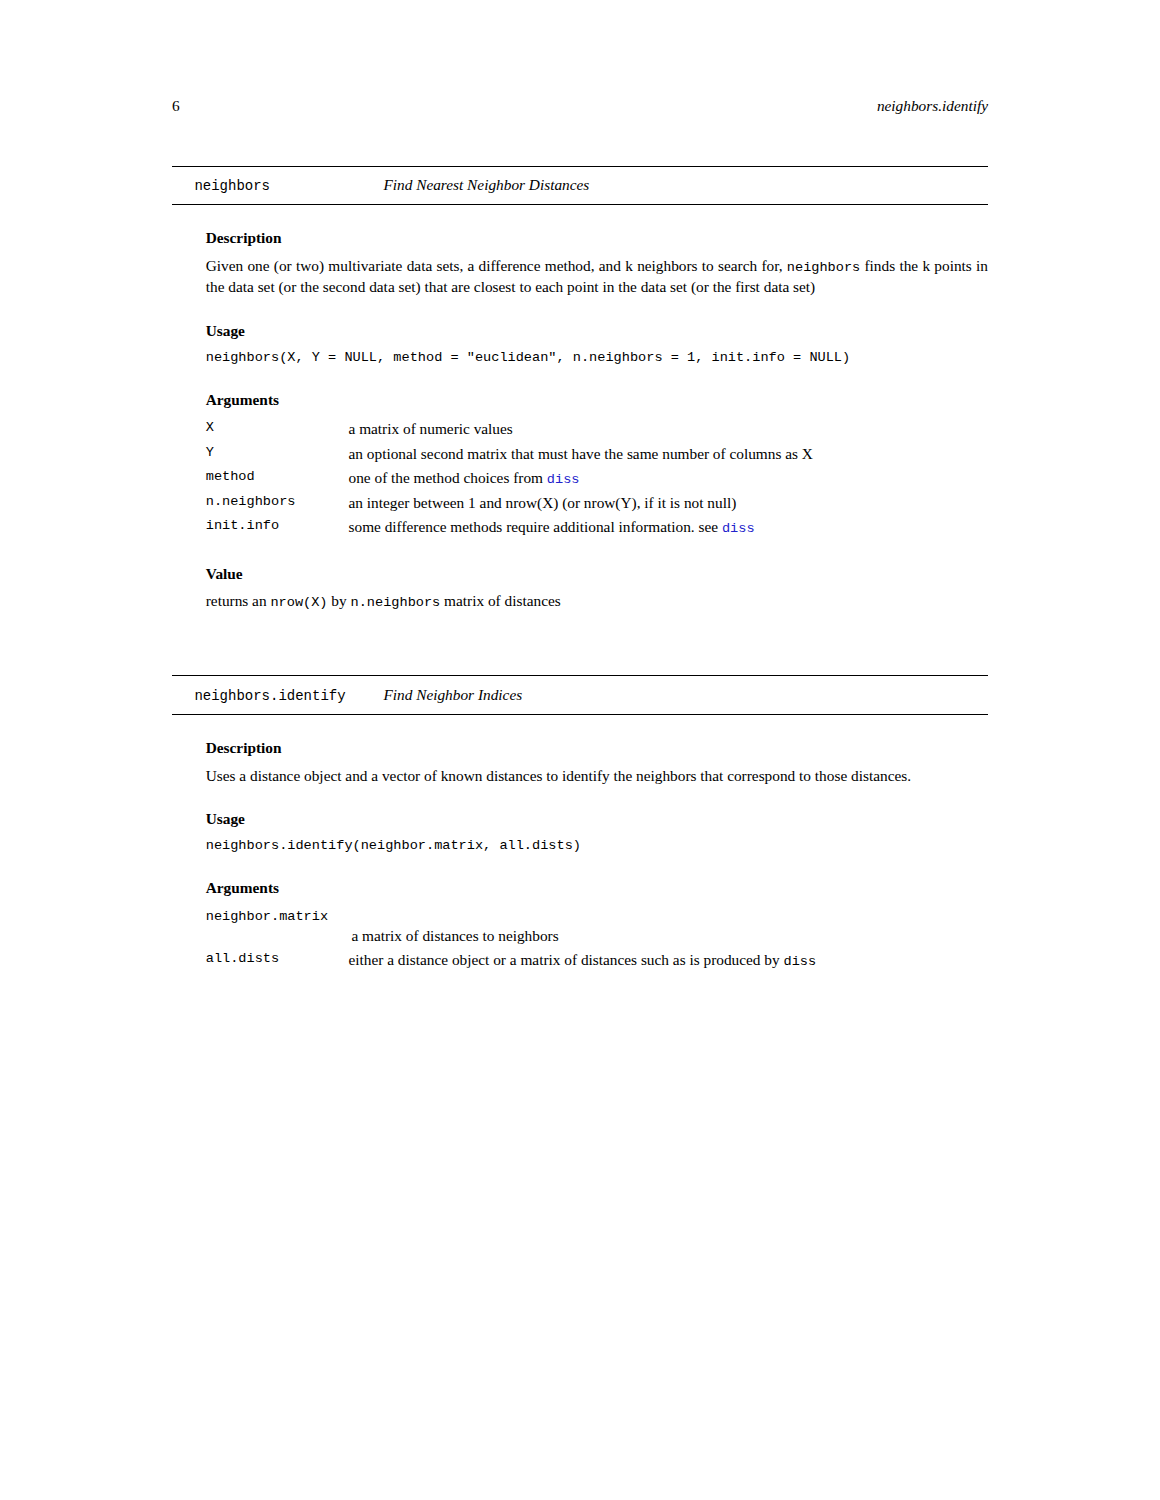6 neighbors.identify
neighbors Find Nearest Neighbor Distances
Description
Given one (or two) multivariate data sets, a difference method, and k neighbors to search for, neighbors finds the k points in the data set (or the second data set) that are closest to each point in the data set (or the first data set)
Usage
neighbors(X, Y = NULL, method = "euclidean", n.neighbors = 1, init.info = NULL)
Arguments
| X | a matrix of numeric values |
| Y | an optional second matrix that must have the same number of columns as X |
| method | one of the method choices from diss |
| n.neighbors | an integer between 1 and nrow(X) (or nrow(Y), if it is not null) |
| init.info | some difference methods require additional information. see diss |
Value
returns an nrow(X) by n.neighbors matrix of distances
neighbors.identify Find Neighbor Indices
Description
Uses a distance object and a vector of known distances to identify the neighbors that correspond to those distances.
Usage
neighbors.identify(neighbor.matrix, all.dists)
Arguments
neighbor.matrix
a matrix of distances to neighbors
| all.dists | either a distance object or a matrix of distances such as is produced by diss |